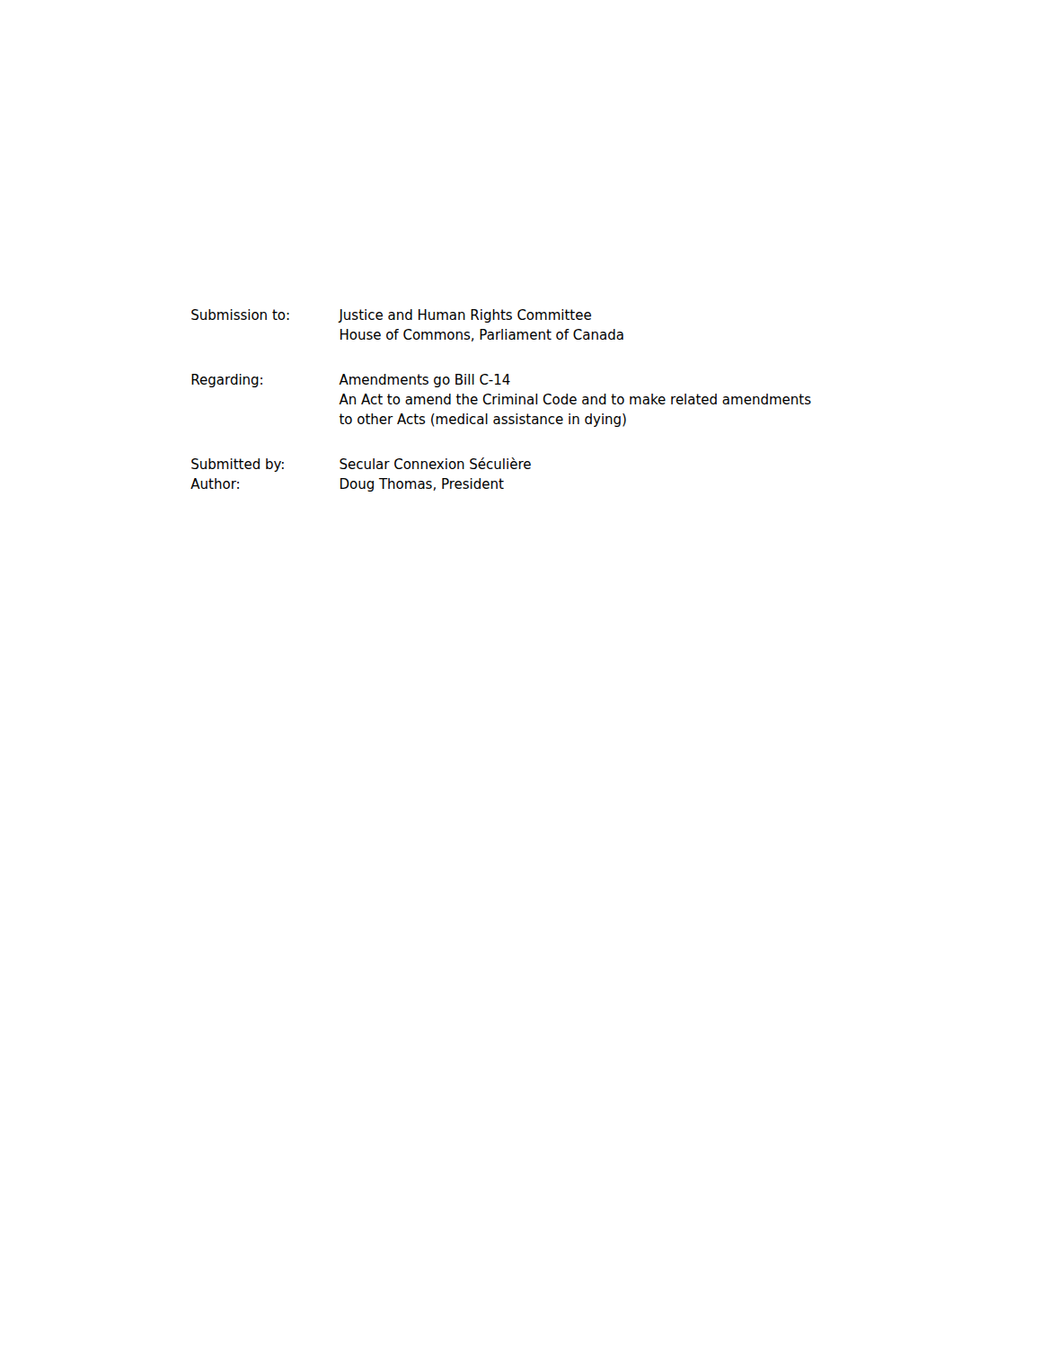| Submission to: | Justice and Human Rights Committee |
| | House of Commons, Parliament of Canada |
| Regarding: | Amendments go Bill C-14 |
| | An Act to amend the Criminal Code and to make related amendments |
| | to other Acts (medical assistance in dying) |
| Submitted by: | Secular Connexion Séculière |
| Author: | Doug Thomas, President |